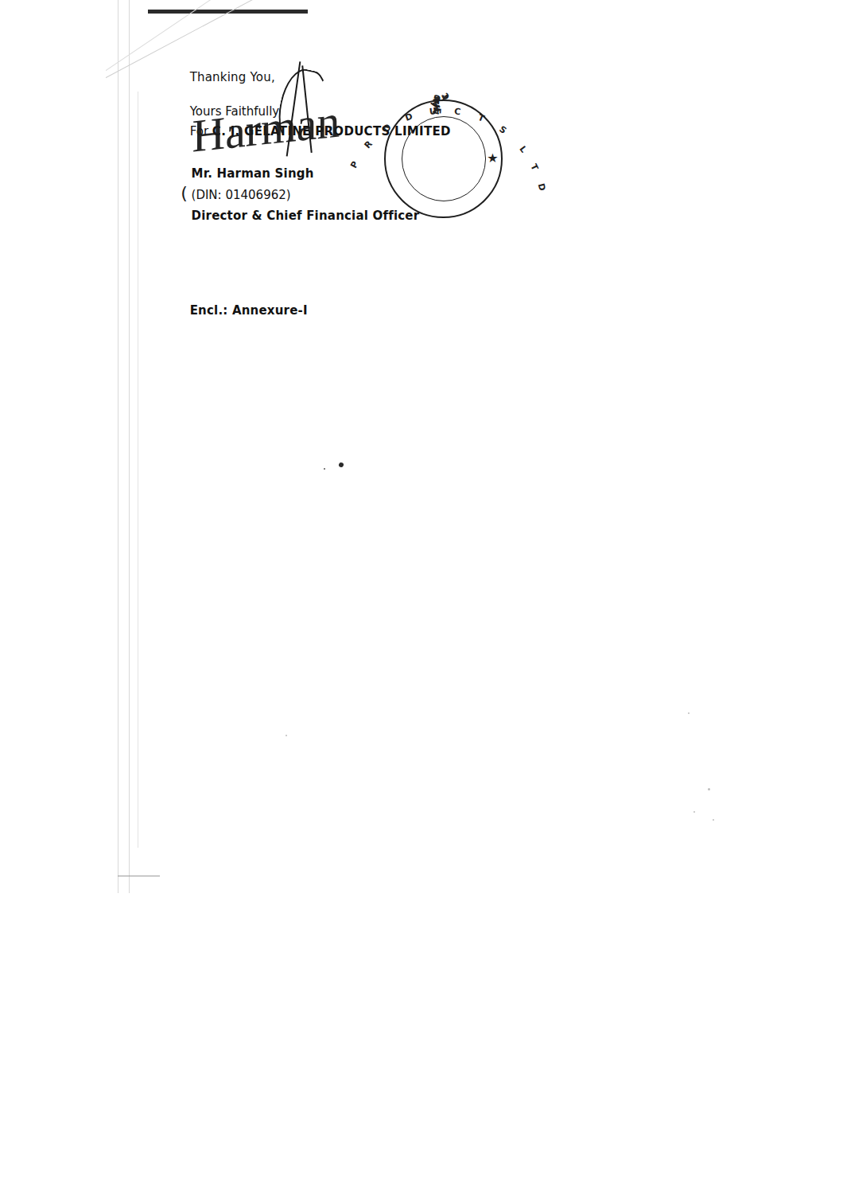Thanking You,
Yours Faithfully
For C. J. GELATINE PRODUCTS LIMITED
Harman
(
Mr. Harman Singh
(DIN: 01406962)
Director & Chief Financial Officer
★
P R O D U C T S L T D
C . J . G E L A T I N E
Encl.: Annexure-I